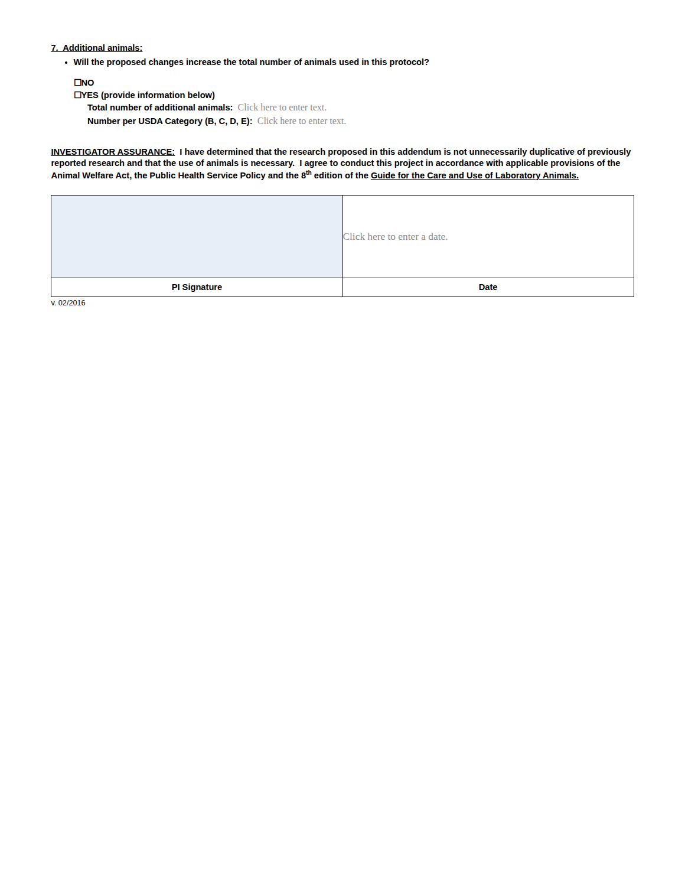7. Additional animals:
Will the proposed changes increase the total number of animals used in this protocol?
☐NO
☐YES (provide information below)
Total number of additional animals: Click here to enter text.
Number per USDA Category (B, C, D, E): Click here to enter text.
INVESTIGATOR ASSURANCE: I have determined that the research proposed in this addendum is not unnecessarily duplicative of previously reported research and that the use of animals is necessary. I agree to conduct this project in accordance with applicable provisions of the Animal Welfare Act, the Public Health Service Policy and the 8th edition of the Guide for the Care and Use of Laboratory Animals.
| | Click here to enter a date. |
| PI Signature | Date |
v. 02/2016